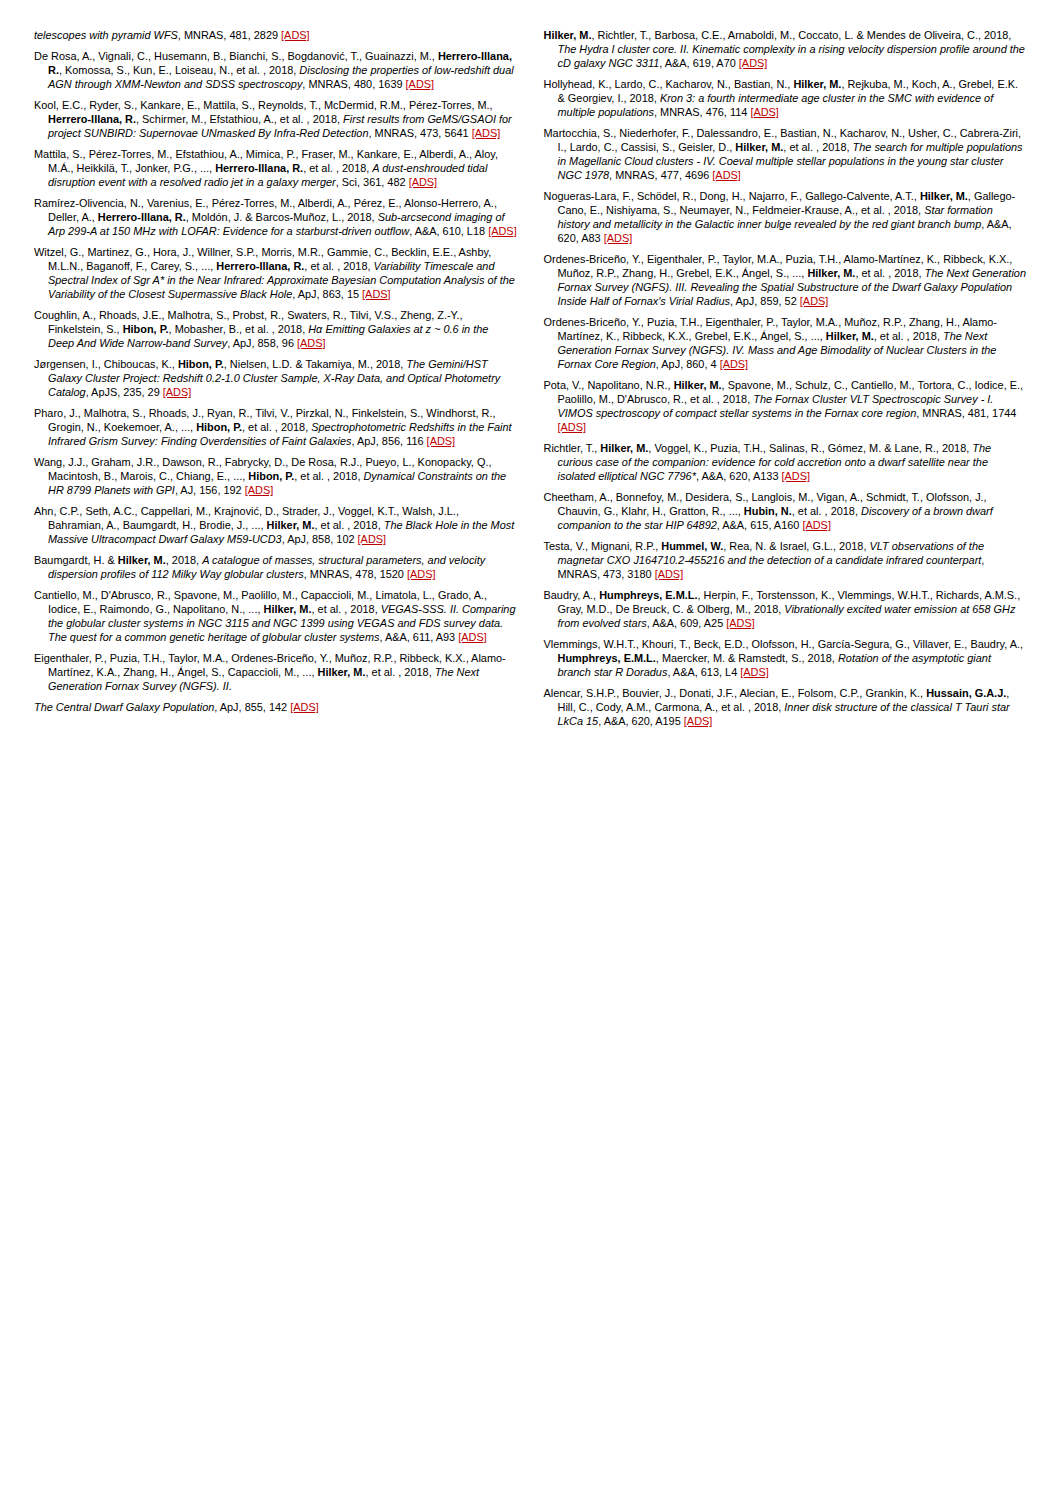telescopes with pyramid WFS, MNRAS, 481, 2829 [ADS]
De Rosa, A., Vignali, C., Husemann, B., Bianchi, S., Bogdanović, T., Guainazzi, M., Herrero-Illana, R., Komossa, S., Kun, E., Loiseau, N., et al. , 2018, Disclosing the properties of low-redshift dual AGN through XMM-Newton and SDSS spectroscopy, MNRAS, 480, 1639 [ADS]
Kool, E.C., Ryder, S., Kankare, E., Mattila, S., Reynolds, T., McDermid, R.M., Pérez-Torres, M., Herrero-Illana, R., Schirmer, M., Efstathiou, A., et al. , 2018, First results from GeMS/GSAOI for project SUNBIRD: Supernovae UNmasked By Infra-Red Detection, MNRAS, 473, 5641 [ADS]
Mattila, S., Pérez-Torres, M., Efstathiou, A., Mimica, P., Fraser, M., Kankare, E., Alberdi, A., Aloy, M.Á., Heikkilä, T., Jonker, P.G., ..., Herrero-Illana, R., et al. , 2018, A dust-enshrouded tidal disruption event with a resolved radio jet in a galaxy merger, Sci, 361, 482 [ADS]
Ramírez-Olivencia, N., Varenius, E., Pérez-Torres, M., Alberdi, A., Pérez, E., Alonso-Herrero, A., Deller, A., Herrero-Illana, R., Moldón, J. & Barcos-Muñoz, L., 2018, Sub-arcsecond imaging of Arp 299-A at 150 MHz with LOFAR: Evidence for a starburst-driven outflow, A&A, 610, L18 [ADS]
Witzel, G., Martinez, G., Hora, J., Willner, S.P., Morris, M.R., Gammie, C., Becklin, E.E., Ashby, M.L.N., Baganoff, F., Carey, S., ..., Herrero-Illana, R., et al. , 2018, Variability Timescale and Spectral Index of Sgr A* in the Near Infrared: Approximate Bayesian Computation Analysis of the Variability of the Closest Supermassive Black Hole, ApJ, 863, 15 [ADS]
Coughlin, A., Rhoads, J.E., Malhotra, S., Probst, R., Swaters, R., Tilvi, V.S., Zheng, Z.-Y., Finkelstein, S., Hibon, P., Mobasher, B., et al. , 2018, Hα Emitting Galaxies at z ~ 0.6 in the Deep And Wide Narrow-band Survey, ApJ, 858, 96 [ADS]
Jørgensen, I., Chiboucas, K., Hibon, P., Nielsen, L.D. & Takamiya, M., 2018, The Gemini/HST Galaxy Cluster Project: Redshift 0.2-1.0 Cluster Sample, X-Ray Data, and Optical Photometry Catalog, ApJS, 235, 29 [ADS]
Pharo, J., Malhotra, S., Rhoads, J., Ryan, R., Tilvi, V., Pirzkal, N., Finkelstein, S., Windhorst, R., Grogin, N., Koekemoer, A., ..., Hibon, P., et al. , 2018, Spectrophotometric Redshifts in the Faint Infrared Grism Survey: Finding Overdensities of Faint Galaxies, ApJ, 856, 116 [ADS]
Wang, J.J., Graham, J.R., Dawson, R., Fabrycky, D., De Rosa, R.J., Pueyo, L., Konopacky, Q., Macintosh, B., Marois, C., Chiang, E., ..., Hibon, P., et al. , 2018, Dynamical Constraints on the HR 8799 Planets with GPI, AJ, 156, 192 [ADS]
Ahn, C.P., Seth, A.C., Cappellari, M., Krajnović, D., Strader, J., Voggel, K.T., Walsh, J.L., Bahramian, A., Baumgardt, H., Brodie, J., ..., Hilker, M., et al. , 2018, The Black Hole in the Most Massive Ultracompact Dwarf Galaxy M59-UCD3, ApJ, 858, 102 [ADS]
Baumgardt, H. & Hilker, M., 2018, A catalogue of masses, structural parameters, and velocity dispersion profiles of 112 Milky Way globular clusters, MNRAS, 478, 1520 [ADS]
Cantiello, M., D'Abrusco, R., Spavone, M., Paolillo, M., Capaccioli, M., Limatola, L., Grado, A., Iodice, E., Raimondo, G., Napolitano, N., ..., Hilker, M., et al. , 2018, VEGAS-SSS. II. Comparing the globular cluster systems in NGC 3115 and NGC 1399 using VEGAS and FDS survey data. The quest for a common genetic heritage of globular cluster systems, A&A, 611, A93 [ADS]
Eigenthaler, P., Puzia, T.H., Taylor, M.A., Ordenes-Briceño, Y., Muñoz, R.P., Ribbeck, K.X., Alamo-Martínez, K.A., Zhang, H., Ángel, S., Capaccioli, M., ..., Hilker, M., et al. , 2018, The Next Generation Fornax Survey (NGFS). II.
The Central Dwarf Galaxy Population, ApJ, 855, 142 [ADS]
Hilker, M., Richtler, T., Barbosa, C.E., Arnaboldi, M., Coccato, L. & Mendes de Oliveira, C., 2018, The Hydra I cluster core. II. Kinematic complexity in a rising velocity dispersion profile around the cD galaxy NGC 3311, A&A, 619, A70 [ADS]
Hollyhead, K., Lardo, C., Kacharov, N., Bastian, N., Hilker, M., Rejkuba, M., Koch, A., Grebel, E.K. & Georgiev, I., 2018, Kron 3: a fourth intermediate age cluster in the SMC with evidence of multiple populations, MNRAS, 476, 114 [ADS]
Martocchia, S., Niederhofer, F., Dalessandro, E., Bastian, N., Kacharov, N., Usher, C., Cabrera-Ziri, I., Lardo, C., Cassisi, S., Geisler, D., Hilker, M., et al. , 2018, The search for multiple populations in Magellanic Cloud clusters - IV. Coeval multiple stellar populations in the young star cluster NGC 1978, MNRAS, 477, 4696 [ADS]
Nogueras-Lara, F., Schödel, R., Dong, H., Najarro, F., Gallego-Calvente, A.T., Hilker, M., Gallego-Cano, E., Nishiyama, S., Neumayer, N., Feldmeier-Krause, A., et al. , 2018, Star formation history and metallicity in the Galactic inner bulge revealed by the red giant branch bump, A&A, 620, A83 [ADS]
Ordenes-Briceño, Y., Eigenthaler, P., Taylor, M.A., Puzia, T.H., Alamo-Martínez, K., Ribbeck, K.X., Muñoz, R.P., Zhang, H., Grebel, E.K., Ángel, S., ..., Hilker, M., et al. , 2018, The Next Generation Fornax Survey (NGFS). III. Revealing the Spatial Substructure of the Dwarf Galaxy Population Inside Half of Fornax's Virial Radius, ApJ, 859, 52 [ADS]
Ordenes-Briceño, Y., Puzia, T.H., Eigenthaler, P., Taylor, M.A., Muñoz, R.P., Zhang, H., Alamo-Martínez, K., Ribbeck, K.X., Grebel, E.K., Ángel, S., ..., Hilker, M., et al. , 2018, The Next Generation Fornax Survey (NGFS). IV. Mass and Age Bimodality of Nuclear Clusters in the Fornax Core Region, ApJ, 860, 4 [ADS]
Pota, V., Napolitano, N.R., Hilker, M., Spavone, M., Schulz, C., Cantiello, M., Tortora, C., Iodice, E., Paolillo, M., D'Abrusco, R., et al. , 2018, The Fornax Cluster VLT Spectroscopic Survey - I. VIMOS spectroscopy of compact stellar systems in the Fornax core region, MNRAS, 481, 1744 [ADS]
Richtler, T., Hilker, M., Voggel, K., Puzia, T.H., Salinas, R., Gómez, M. & Lane, R., 2018, The curious case of the companion: evidence for cold accretion onto a dwarf satellite near the isolated elliptical NGC 7796*, A&A, 620, A133 [ADS]
Cheetham, A., Bonnefoy, M., Desidera, S., Langlois, M., Vigan, A., Schmidt, T., Olofsson, J., Chauvin, G., Klahr, H., Gratton, R., ..., Hubin, N., et al. , 2018, Discovery of a brown dwarf companion to the star HIP 64892, A&A, 615, A160 [ADS]
Testa, V., Mignani, R.P., Hummel, W., Rea, N. & Israel, G.L., 2018, VLT observations of the magnetar CXO J164710.2-455216 and the detection of a candidate infrared counterpart, MNRAS, 473, 3180 [ADS]
Baudry, A., Humphreys, E.M.L., Herpin, F., Torstensson, K., Vlemmings, W.H.T., Richards, A.M.S., Gray, M.D., De Breuck, C. & Olberg, M., 2018, Vibrationally excited water emission at 658 GHz from evolved stars, A&A, 609, A25 [ADS]
Vlemmings, W.H.T., Khouri, T., Beck, E.D., Olofsson, H., García-Segura, G., Villaver, E., Baudry, A., Humphreys, E.M.L., Maercker, M. & Ramstedt, S., 2018, Rotation of the asymptotic giant branch star R Doradus, A&A, 613, L4 [ADS]
Alencar, S.H.P., Bouvier, J., Donati, J.F., Alecian, E., Folsom, C.P., Grankin, K., Hussain, G.A.J., Hill, C., Cody, A.M., Carmona, A., et al. , 2018, Inner disk structure of the classical T Tauri star LkCa 15, A&A, 620, A195 [ADS]